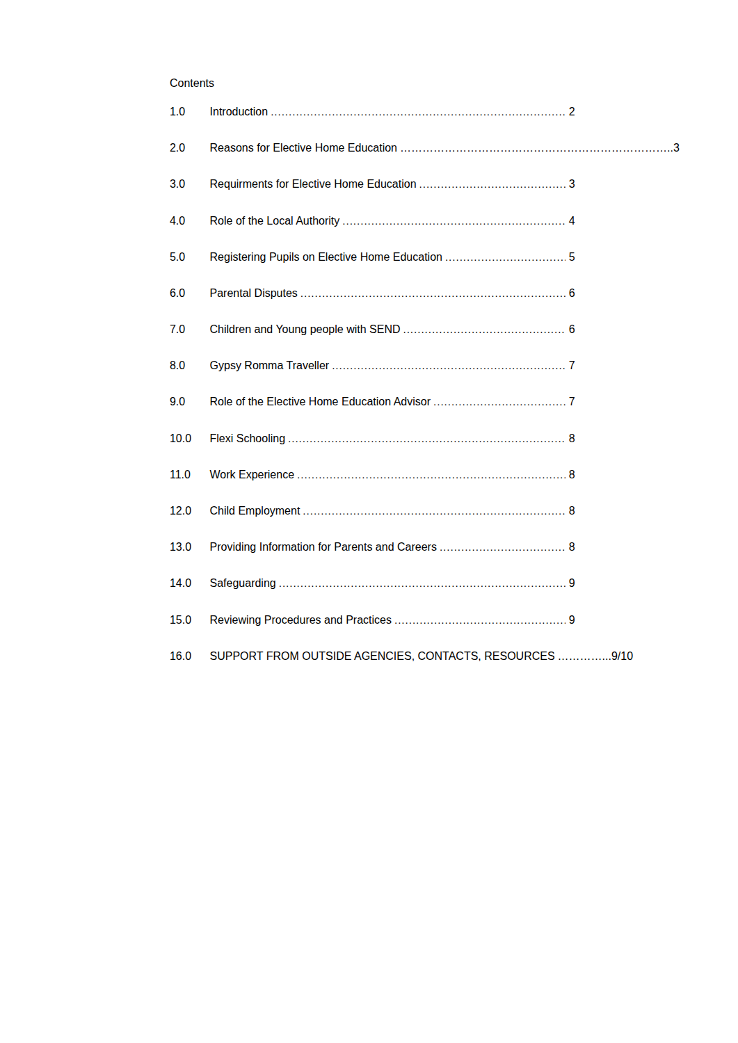Contents
1.0 Introduction .............................................................................................................. 2
2.0 Reasons for Elective Home Education ………………………………………………………………..3
3.0 Requirments for Elective Home Education ............................................................. 3
4.0 Role of the Local Authority ........................................................................................... 4
5.0 Registering Pupils on Elective Home Education ....................................................... 5
6.0 Parental Disputes ..................................................................................................... 6
7.0 Children and Young people with SEND ..................................................................... 6
8.0 Gypsy Romma Traveller ........................................................................................... 7
9.0 Role of the Elective Home Education Advisor ........................................................... 7
10.0 Flexi Schooling ......................................................................................................... 8
11.0 Work Experience ....................................................................................................... 8
12.0 Child Employment ..................................................................................................... 8
13.0 Providing Information for Parents and Careers .......................................................... 8
14.0 Safeguarding ............................................................................................................ 9
15.0 Reviewing Procedures and Practices ......................................................................... 9
16.0 SUPPORT FROM OUTSIDE AGENCIES, CONTACTS, RESOURCES …………...9/10